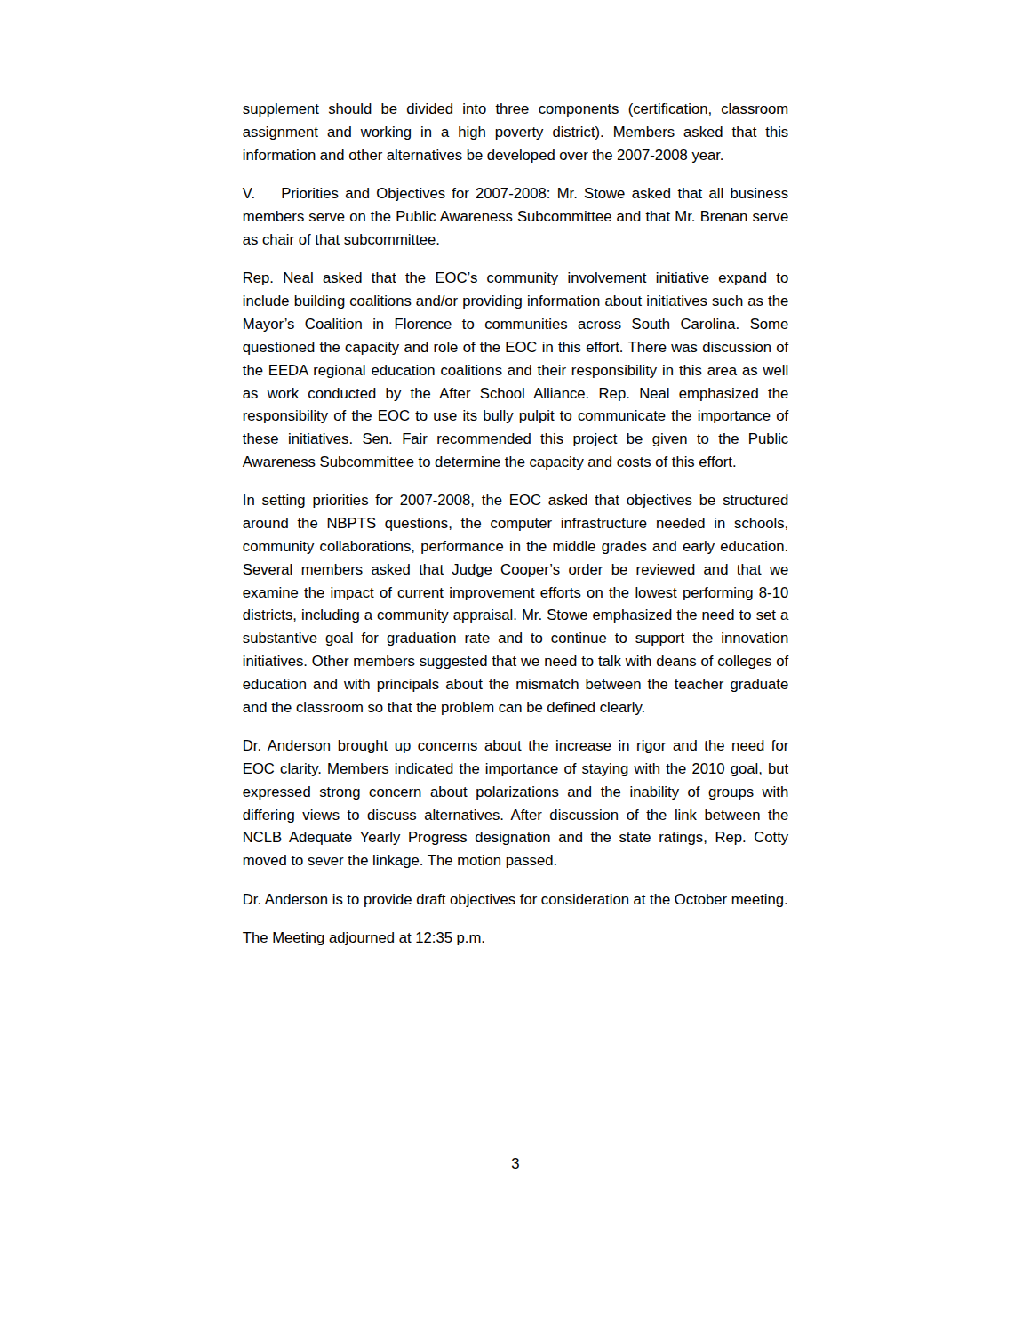supplement should be divided into three components (certification, classroom assignment and working in a high poverty district). Members asked that this information and other alternatives be developed over the 2007-2008 year.
V. Priorities and Objectives for 2007-2008: Mr. Stowe asked that all business members serve on the Public Awareness Subcommittee and that Mr. Brenan serve as chair of that subcommittee.
Rep. Neal asked that the EOC’s community involvement initiative expand to include building coalitions and/or providing information about initiatives such as the Mayor’s Coalition in Florence to communities across South Carolina. Some questioned the capacity and role of the EOC in this effort. There was discussion of the EEDA regional education coalitions and their responsibility in this area as well as work conducted by the After School Alliance. Rep. Neal emphasized the responsibility of the EOC to use its bully pulpit to communicate the importance of these initiatives. Sen. Fair recommended this project be given to the Public Awareness Subcommittee to determine the capacity and costs of this effort.
In setting priorities for 2007-2008, the EOC asked that objectives be structured around the NBPTS questions, the computer infrastructure needed in schools, community collaborations, performance in the middle grades and early education. Several members asked that Judge Cooper’s order be reviewed and that we examine the impact of current improvement efforts on the lowest performing 8-10 districts, including a community appraisal. Mr. Stowe emphasized the need to set a substantive goal for graduation rate and to continue to support the innovation initiatives. Other members suggested that we need to talk with deans of colleges of education and with principals about the mismatch between the teacher graduate and the classroom so that the problem can be defined clearly.
Dr. Anderson brought up concerns about the increase in rigor and the need for EOC clarity. Members indicated the importance of staying with the 2010 goal, but expressed strong concern about polarizations and the inability of groups with differing views to discuss alternatives. After discussion of the link between the NCLB Adequate Yearly Progress designation and the state ratings, Rep. Cotty moved to sever the linkage. The motion passed.
Dr. Anderson is to provide draft objectives for consideration at the October meeting.
The Meeting adjourned at 12:35 p.m.
3